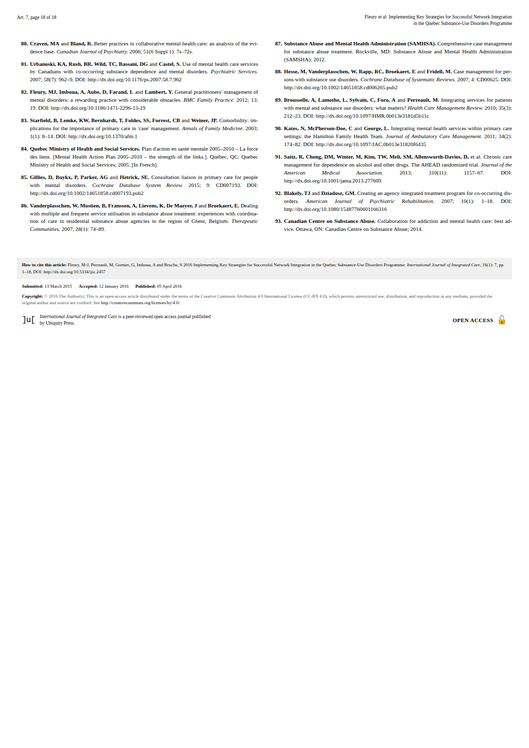Art. 7, page 18 of 18
Fleury et al: Implementing Key Strategies for Successful Network Integration
in the Quebec Substance-Use Disorders Programme
80. Craven, MA and Bland, R. Better practices in collaborative mental health care: an analysis of the evidence base. Canadian Journal of Psychiatry. 2006; 51(6 Suppl 1): 7s–72s.
81. Urbanoski, KA, Rush, BR, Wild, TC, Bassani, DG and Castel, S. Use of mental health care services by Canadians with co-occurring substance dependence and mental disorders. Psychiatric Services. 2007; 58(7): 962–9. DOI: http://dx.doi.org/10.1176/ps.2007.58.7.962
82. Fleury, MJ, Imboua, A, Aube, D, Farand, L and Lambert, Y. General practitioners' management of mental disorders: a rewarding practice with considerable obstacles. BMC Family Practice. 2012; 13: 19. DOI: http://dx.doi.org/10.1186/1471-2296-13-19
83. Starfield, B, Lemke, KW, Bernhardt, T, Foldes, SS, Forrest, CB and Weiner, JP. Comorbidity: implications for the importance of primary care in 'case' management. Annals of Family Medicine. 2003; 1(1): 8–14. DOI: http://dx.doi.org/10.1370/afm.1
84. Quebec Ministry of Health and Social Services. Plan d'action en santé mentale 2005–2010 – La force des liens. [Mental Health Action Plan 2005–2010 – the strength of the links.]. Québec, QC: Quebec Ministry of Health and Social Services; 2005. [In French].
85. Gillies, D, Buykx, P, Parker, AG and Hetrick, SE. Consultation liaison in primary care for people with mental disorders. Cochrane Database System Review. 2015; 9: CD007193. DOI: http://dx.doi.org/10.1002/14651858.cd007193.pub2
86. Vanderplasschen, W, Mostien, B, Franssen, A, Lievens, K, De Maeyer, J and Broekaert, E. Dealing with multiple and frequent service utilisation in substance abuse treatment: experiences with coordination of care in residential substance abuse agencies in the region of Ghent, Belgium. Therapeutic Communities. 2007; 28(1): 74–89.
87. Substance Abuse and Mental Health Administration (SAMHSA). Comprehensive case management for substance abuse treatment. Rockville, MD: Substance Abuse and Mental Health Administration (SAMSHA); 2012.
88. Hesse, M, Vanderplasschen, W, Rapp, RC, Broekaert, E and Fridell, M. Case management for persons with substance use disorders. Cochrane Database of Systematic Reviews. 2007; 4: CD00625. DOI: http://dx.doi.org/10.1002/14651858.cd006265.pub2
89. Brousselle, A, Lamothe, L, Sylvain, C, Foro, A and Perreault, M. Integrating services for patients with mental and substance use disorders: what matters? Health Care Management Review. 2010; 35(3): 212–23. DOI: http://dx.doi.org/10.1097/HMR.0b013e3181d5b11c
90. Kates, N, McPherson-Doe, C and George, L. Integrating mental health services within primary care settings: the Hamilton Family Health Team. Journal of Ambulatory Care Management. 2011; 34(2): 174–82. DOI: http://dx.doi.org/10.1097/JAC.0b013e31820f6435
91. Saitz, R, Cheng, DM, Winter, M, Kim, TW, Meli, SM, Allensworth-Davies, D, et al. Chronic care management for dependence on alcohol and other drugs. The AHEAD randomized trial. Journal of the American Medical Association. 2013; 310(11): 1157–67. DOI: http://dx.doi.org/10.1001/jama.2013.277609
92. Blakely, TJ and Dziadosz, GM. Creating an agency integrated treatment program for co-occurring disorders. American Journal of Psychiatric Rehabilitation. 2007; 10(1): 1–18. DOI: http://dx.doi.org/10.1080/15487760601166316
93. Canadian Centre on Substance Abuse. Collaboration for addiction and mental health care: best advice. Ottawa, ON: Canadian Centre on Substance Abuse; 2014.
How to cite this article: Fleury, M-J, Perreault, M, Grenier, G, Imboua, A and Brochu, S 2016 Implementing Key Strategies for Successful Network Integration in the Quebec Substance-Use Disorders Programme. International Journal of Integrated Care, 16(1): 7, pp. 1–18, DOI: http://dx.doi.org/10.5334/ijic.2457
Submitted: 13 March 2015 Accepted: 12 January 2016 Published: 05 April 2016
Copyright: © 2016 The Author(s). This is an open-access article distributed under the terms of the Creative Commons Attribution 4.0 International License (CC-BY 4.0), which permits unrestricted use, distribution, and reproduction in any medium, provided the original author and source are credited. See http://creativecommons.org/licenses/by/4.0/.
]u[
International Journal of Integrated Care is a peer-reviewed open access journal published
by Ubiquity Press.
OPEN ACCESS 🔓